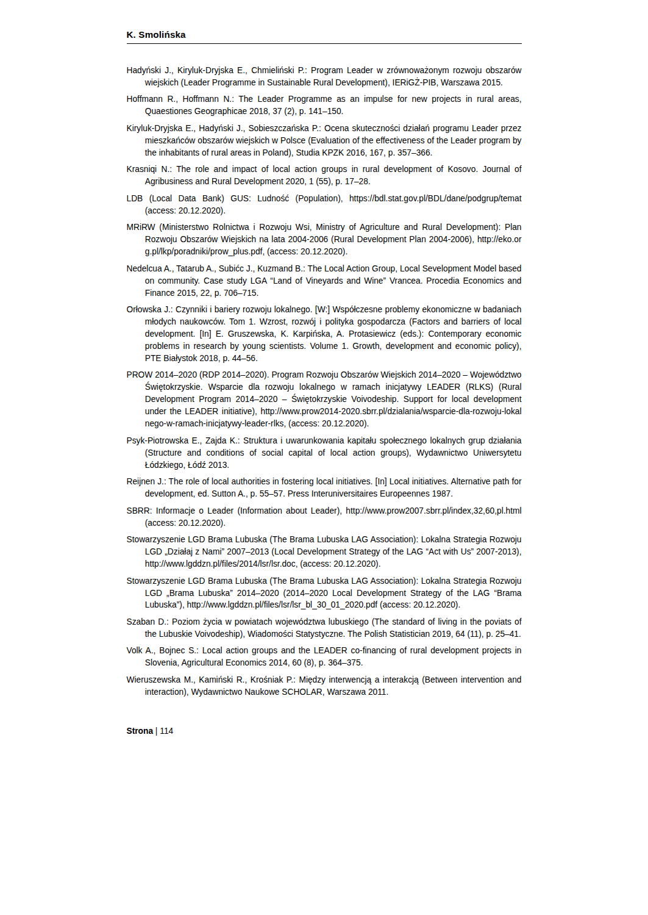K. Smolińska
Hadyński J., Kiryluk-Dryjska E., Chmieliński P.: Program Leader w zrównoważonym rozwoju obszarów wiejskich (Leader Programme in Sustainable Rural Development), IERiGŻ-PIB, Warszawa 2015.
Hoffmann R., Hoffmann N.: The Leader Programme as an impulse for new projects in rural areas, Quaestiones Geographicae 2018, 37 (2), p. 141–150.
Kiryluk-Dryjska E., Hadyński J., Sobieszczańska P.: Ocena skuteczności działań programu Leader przez mieszkańców obszarów wiejskich w Polsce (Evaluation of the effectiveness of the Leader program by the inhabitants of rural areas in Poland), Studia KPZK 2016, 167, p. 357–366.
Krasniqi N.: The role and impact of local action groups in rural development of Kosovo. Journal of Agribusiness and Rural Development 2020, 1 (55), p. 17–28.
LDB (Local Data Bank) GUS: Ludność (Population), https://bdl.stat.gov.pl/BDL/dane/podgrup/temat (access: 20.12.2020).
MRiRW (Ministerstwo Rolnictwa i Rozwoju Wsi, Ministry of Agriculture and Rural Development): Plan Rozwoju Obszarów Wiejskich na lata 2004-2006 (Rural Development Plan 2004-2006), http://eko.org.pl/lkp/poradniki/prow_plus.pdf, (access: 20.12.2020).
Nedelcua A., Tatarub A., Subićc J., Kuzmand B.: The Local Action Group, Local Sevelopment Model based on community. Case study LGA “Land of Vineyards and Wine” Vrancea. Procedia Economics and Finance 2015, 22, p. 706–715.
Orłowska J.: Czynniki i bariery rozwoju lokalnego. [W:] Współczesne problemy ekonomiczne w badaniach młodych naukowców. Tom 1. Wzrost, rozwój i polityka gospodarcza (Factors and barriers of local development. [In] E. Gruszewska, K. Karpińska, A. Protasiewicz (eds.): Contemporary economic problems in research by young scientists. Volume 1. Growth, development and economic policy), PTE Białystok 2018, p. 44–56.
PROW 2014–2020 (RDP 2014–2020). Program Rozwoju Obszarów Wiejskich 2014–2020 – Województwo Świętokrzyskie. Wsparcie dla rozwoju lokalnego w ramach inicjatywy LEADER (RLKS) (Rural Development Program 2014–2020 – Świętokrzyskie Voivodeship. Support for local development under the LEADER initiative), http://www.prow2014-2020.sbrr.pl/dzialania/wsparcie-dla-rozwoju-lokalnego-w-ramach-inicjatywy-leader-rlks, (access: 20.12.2020).
Psyk-Piotrowska E., Zajda K.: Struktura i uwarunkowania kapitału społecznego lokalnych grup działania (Structure and conditions of social capital of local action groups), Wydawnictwo Uniwersytetu Łódzkiego, Łódź 2013.
Reijnen J.: The role of local authorities in fostering local initiatives. [In] Local initiatives. Alternative path for development, ed. Sutton A., p. 55–57. Press Interuniversitaires Europeennes 1987.
SBRR: Informacje o Leader (Information about Leader), http://www.prow2007.sbrr.pl/index,32,60,pl.html (access: 20.12.2020).
Stowarzyszenie LGD Brama Lubuska (The Brama Lubuska LAG Association): Lokalna Strategia Rozwoju LGD „Działaj z Nami” 2007–2013 (Local Development Strategy of the LAG “Act with Us” 2007-2013), http://www.lgddzn.pl/files/2014/lsr/lsr.doc, (access: 20.12.2020).
Stowarzyszenie LGD Brama Lubuska (The Brama Lubuska LAG Association): Lokalna Strategia Rozwoju LGD „Brama Lubuska” 2014–2020 (2014–2020 Local Development Strategy of the LAG “Brama Lubuska”), http://www.lgddzn.pl/files/lsr/lsr_bl_30_01_2020.pdf (access: 20.12.2020).
Szaban D.: Poziom życia w powiatach województwa lubuskiego (The standard of living in the poviats of the Lubuskie Voivodeship), Wiadomości Statystyczne. The Polish Statistician 2019, 64 (11), p. 25–41.
Volk A., Bojnec S.: Local action groups and the LEADER co-financing of rural development projects in Slovenia, Agricultural Economics 2014, 60 (8), p. 364–375.
Wieruszewska M., Kamiński R., Krośniak P.: Między interwencją a interakcją (Between intervention and interaction), Wydawnictwo Naukowe SCHOLAR, Warszawa 2011.
Strona | 114